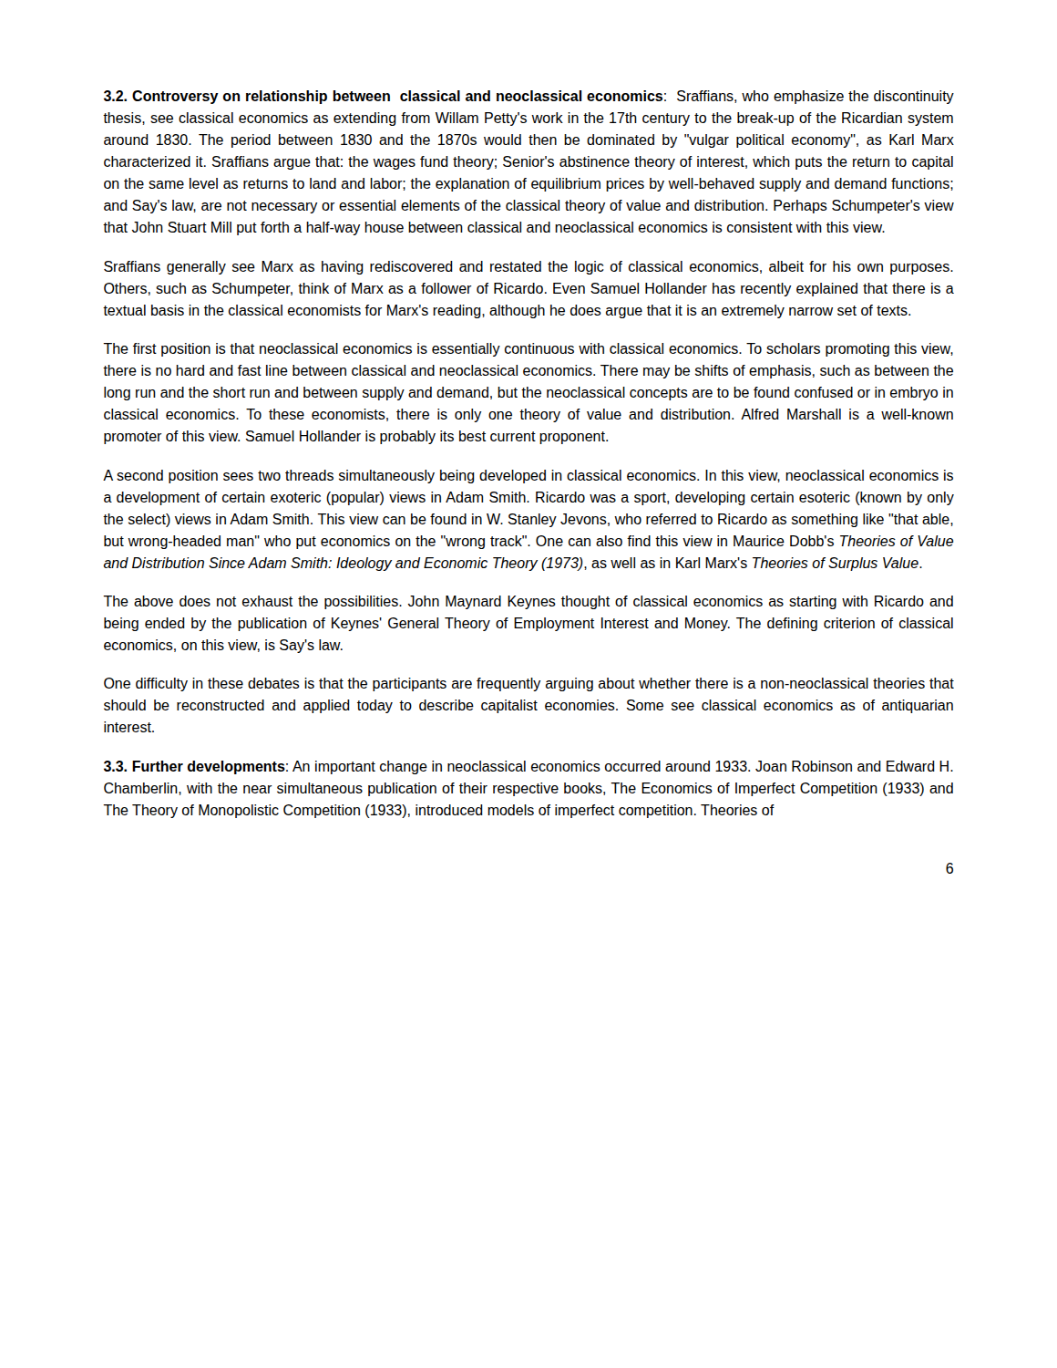3.2. Controversy on relationship between classical and neoclassical economics: Sraffians, who emphasize the discontinuity thesis, see classical economics as extending from Willam Petty's work in the 17th century to the break-up of the Ricardian system around 1830. The period between 1830 and the 1870s would then be dominated by "vulgar political economy", as Karl Marx characterized it. Sraffians argue that: the wages fund theory; Senior's abstinence theory of interest, which puts the return to capital on the same level as returns to land and labor; the explanation of equilibrium prices by well-behaved supply and demand functions; and Say's law, are not necessary or essential elements of the classical theory of value and distribution. Perhaps Schumpeter's view that John Stuart Mill put forth a half-way house between classical and neoclassical economics is consistent with this view.
Sraffians generally see Marx as having rediscovered and restated the logic of classical economics, albeit for his own purposes. Others, such as Schumpeter, think of Marx as a follower of Ricardo. Even Samuel Hollander has recently explained that there is a textual basis in the classical economists for Marx's reading, although he does argue that it is an extremely narrow set of texts.
The first position is that neoclassical economics is essentially continuous with classical economics. To scholars promoting this view, there is no hard and fast line between classical and neoclassical economics. There may be shifts of emphasis, such as between the long run and the short run and between supply and demand, but the neoclassical concepts are to be found confused or in embryo in classical economics. To these economists, there is only one theory of value and distribution. Alfred Marshall is a well-known promoter of this view. Samuel Hollander is probably its best current proponent.
A second position sees two threads simultaneously being developed in classical economics. In this view, neoclassical economics is a development of certain exoteric (popular) views in Adam Smith. Ricardo was a sport, developing certain esoteric (known by only the select) views in Adam Smith. This view can be found in W. Stanley Jevons, who referred to Ricardo as something like "that able, but wrong-headed man" who put economics on the "wrong track". One can also find this view in Maurice Dobb's Theories of Value and Distribution Since Adam Smith: Ideology and Economic Theory (1973), as well as in Karl Marx's Theories of Surplus Value.
The above does not exhaust the possibilities. John Maynard Keynes thought of classical economics as starting with Ricardo and being ended by the publication of Keynes' General Theory of Employment Interest and Money. The defining criterion of classical economics, on this view, is Say's law.
One difficulty in these debates is that the participants are frequently arguing about whether there is a non-neoclassical theories that should be reconstructed and applied today to describe capitalist economies. Some see classical economics as of antiquarian interest.
3.3. Further developments: An important change in neoclassical economics occurred around 1933. Joan Robinson and Edward H. Chamberlin, with the near simultaneous publication of their respective books, The Economics of Imperfect Competition (1933) and The Theory of Monopolistic Competition (1933), introduced models of imperfect competition. Theories of
6